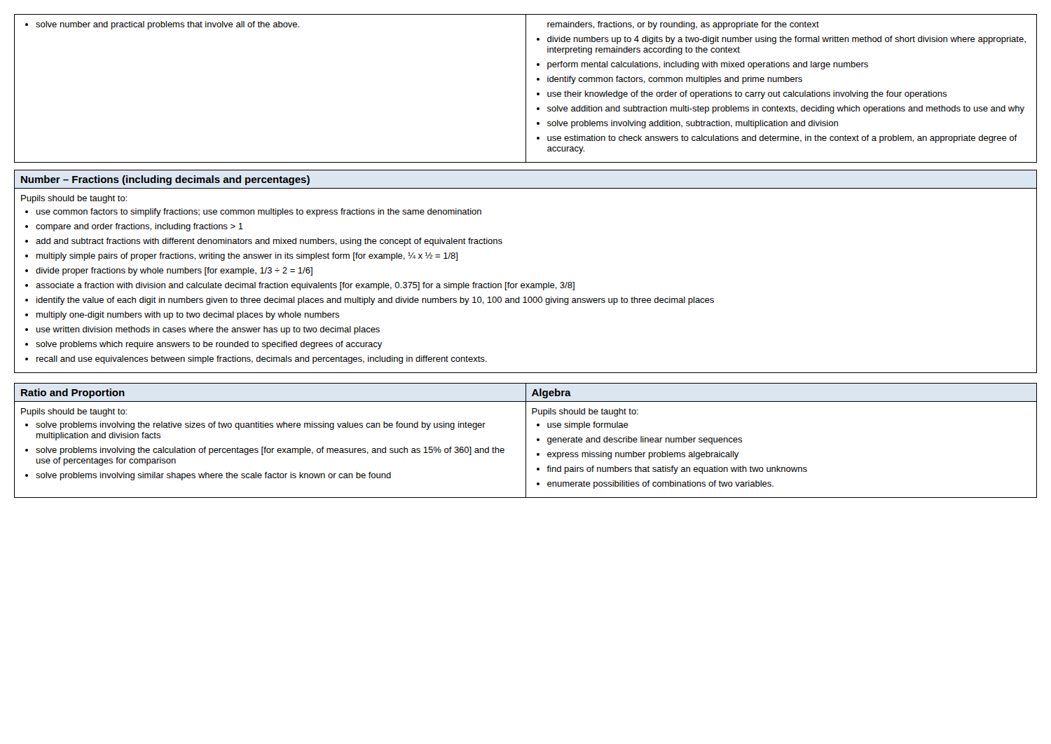| solve number and practical problems that involve all of the above. | remainders, fractions, or by rounding, as appropriate for the context divide numbers up to 4 digits by a two-digit number using the formal written method of short division where appropriate, interpreting remainders according to the context perform mental calculations, including with mixed operations and large numbers identify common factors, common multiples and prime numbers use their knowledge of the order of operations to carry out calculations involving the four operations solve addition and subtraction multi-step problems in contexts, deciding which operations and methods to use and why solve problems involving addition, subtraction, multiplication and division use estimation to check answers to calculations and determine, in the context of a problem, an appropriate degree of accuracy. |
| Number – Fractions (including decimals and percentages) |
| Pupils should be taught to: use common factors to simplify fractions; use common multiples to express fractions in the same denomination compare and order fractions, including fractions > 1 add and subtract fractions with different denominators and mixed numbers, using the concept of equivalent fractions multiply simple pairs of proper fractions, writing the answer in its simplest form [for example, ¼ x ½ = 1/8] divide proper fractions by whole numbers [for example, 1/3 ÷ 2 = 1/6] associate a fraction with division and calculate decimal fraction equivalents [for example, 0.375] for a simple fraction [for example, 3/8] identify the value of each digit in numbers given to three decimal places and multiply and divide numbers by 10, 100 and 1000 giving answers up to three decimal places multiply one-digit numbers with up to two decimal places by whole numbers use written division methods in cases where the answer has up to two decimal places solve problems which require answers to be rounded to specified degrees of accuracy recall and use equivalences between simple fractions, decimals and percentages, including in different contexts. |
| Ratio and Proportion | Algebra |
| Pupils should be taught to: solve problems involving the relative sizes of two quantities where missing values can be found by using integer multiplication and division facts solve problems involving the calculation of percentages [for example, of measures, and such as 15% of 360] and the use of percentages for comparison solve problems involving similar shapes where the scale factor is known or can be found | Pupils should be taught to: use simple formulae generate and describe linear number sequences express missing number problems algebraically find pairs of numbers that satisfy an equation with two unknowns enumerate possibilities of combinations of two variables. |